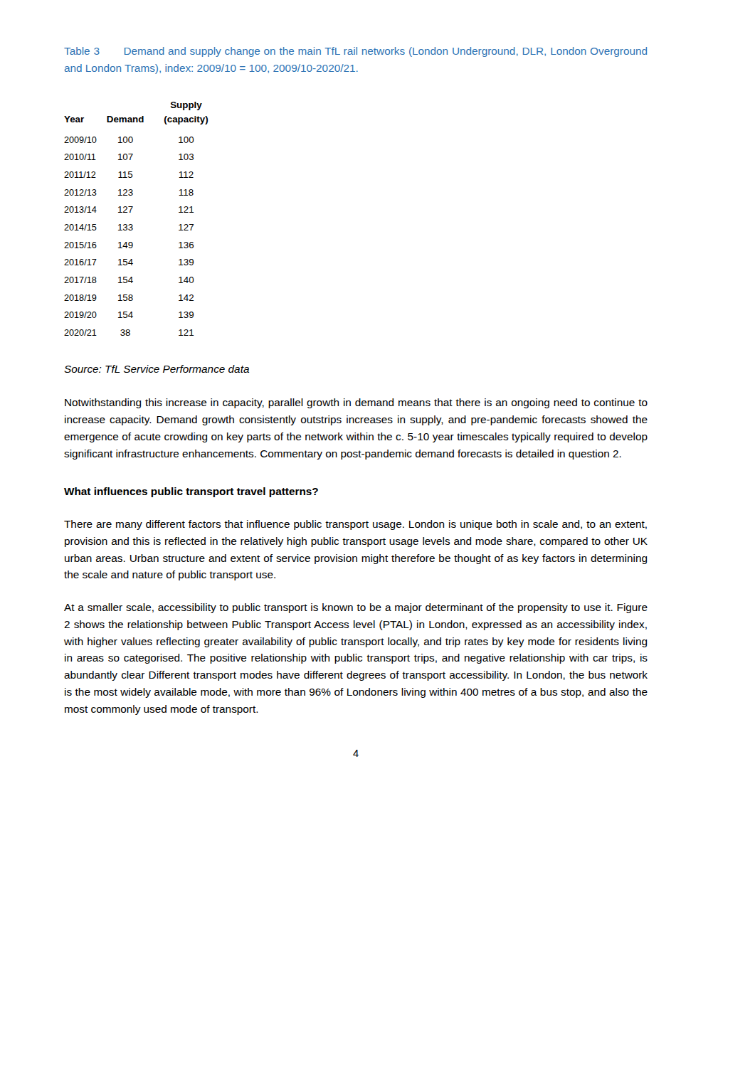Table 3 Demand and supply change on the main TfL rail networks (London Underground, DLR, London Overground and London Trams), index: 2009/10 = 100, 2009/10-2020/21.
| Year | Demand | Supply (capacity) |
| --- | --- | --- |
| 2009/10 | 100 | 100 |
| 2010/11 | 107 | 103 |
| 2011/12 | 115 | 112 |
| 2012/13 | 123 | 118 |
| 2013/14 | 127 | 121 |
| 2014/15 | 133 | 127 |
| 2015/16 | 149 | 136 |
| 2016/17 | 154 | 139 |
| 2017/18 | 154 | 140 |
| 2018/19 | 158 | 142 |
| 2019/20 | 154 | 139 |
| 2020/21 | 38 | 121 |
Source: TfL Service Performance data
Notwithstanding this increase in capacity, parallel growth in demand means that there is an ongoing need to continue to increase capacity. Demand growth consistently outstrips increases in supply, and pre-pandemic forecasts showed the emergence of acute crowding on key parts of the network within the c. 5-10 year timescales typically required to develop significant infrastructure enhancements. Commentary on post-pandemic demand forecasts is detailed in question 2.
What influences public transport travel patterns?
There are many different factors that influence public transport usage. London is unique both in scale and, to an extent, provision and this is reflected in the relatively high public transport usage levels and mode share, compared to other UK urban areas. Urban structure and extent of service provision might therefore be thought of as key factors in determining the scale and nature of public transport use.
At a smaller scale, accessibility to public transport is known to be a major determinant of the propensity to use it. Figure 2 shows the relationship between Public Transport Access level (PTAL) in London, expressed as an accessibility index, with higher values reflecting greater availability of public transport locally, and trip rates by key mode for residents living in areas so categorised. The positive relationship with public transport trips, and negative relationship with car trips, is abundantly clear Different transport modes have different degrees of transport accessibility. In London, the bus network is the most widely available mode, with more than 96% of Londoners living within 400 metres of a bus stop, and also the most commonly used mode of transport.
4